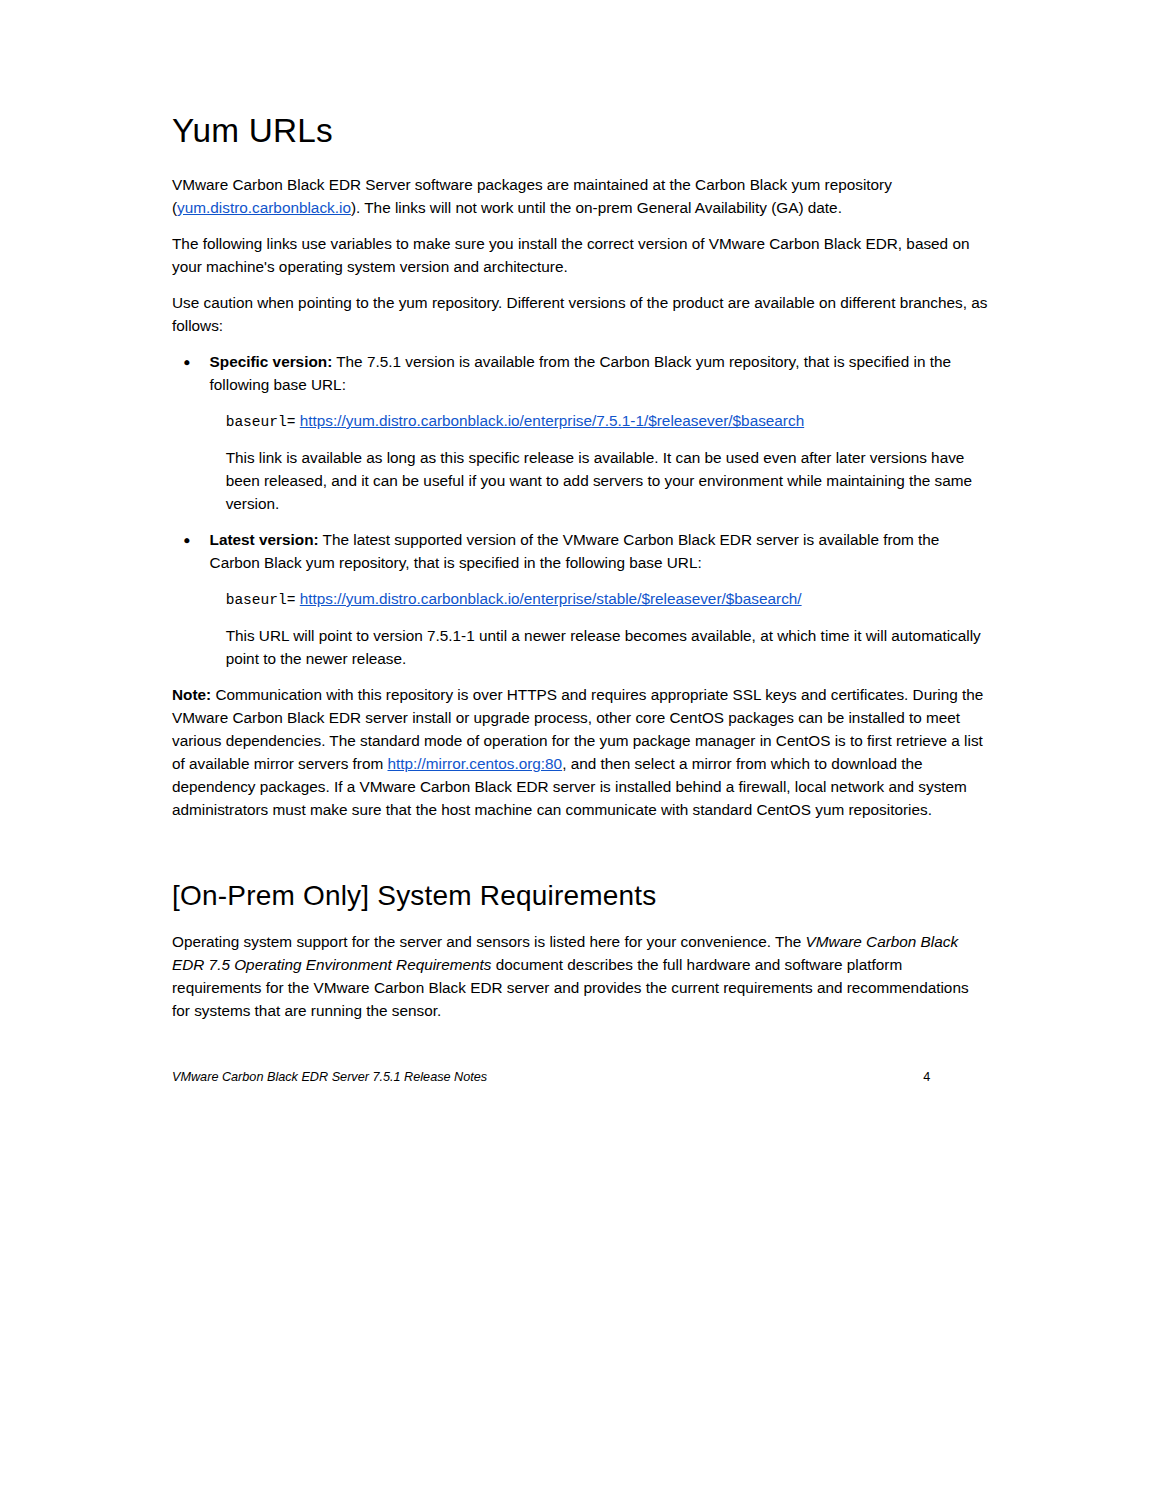Yum URLs
VMware Carbon Black EDR Server software packages are maintained at the Carbon Black yum repository (yum.distro.carbonblack.io). The links will not work until the on-prem General Availability (GA) date.
The following links use variables to make sure you install the correct version of VMware Carbon Black EDR, based on your machine's operating system version and architecture.
Use caution when pointing to the yum repository. Different versions of the product are available on different branches, as follows:
Specific version: The 7.5.1 version is available from the Carbon Black yum repository, that is specified in the following base URL:
baseurl= https://yum.distro.carbonblack.io/enterprise/7.5.1-1/$releasever/$basearch
This link is available as long as this specific release is available. It can be used even after later versions have been released, and it can be useful if you want to add servers to your environment while maintaining the same version.
Latest version: The latest supported version of the VMware Carbon Black EDR server is available from the Carbon Black yum repository, that is specified in the following base URL:
baseurl= https://yum.distro.carbonblack.io/enterprise/stable/$releasever/$basearch/
This URL will point to version 7.5.1-1 until a newer release becomes available, at which time it will automatically point to the newer release.
Note: Communication with this repository is over HTTPS and requires appropriate SSL keys and certificates. During the VMware Carbon Black EDR server install or upgrade process, other core CentOS packages can be installed to meet various dependencies. The standard mode of operation for the yum package manager in CentOS is to first retrieve a list of available mirror servers from http://mirror.centos.org:80, and then select a mirror from which to download the dependency packages. If a VMware Carbon Black EDR server is installed behind a firewall, local network and system administrators must make sure that the host machine can communicate with standard CentOS yum repositories.
[On-Prem Only] System Requirements
Operating system support for the server and sensors is listed here for your convenience. The VMware Carbon Black EDR 7.5 Operating Environment Requirements document describes the full hardware and software platform requirements for the VMware Carbon Black EDR server and provides the current requirements and recommendations for systems that are running the sensor.
VMware Carbon Black EDR Server 7.5.1 Release Notes 4